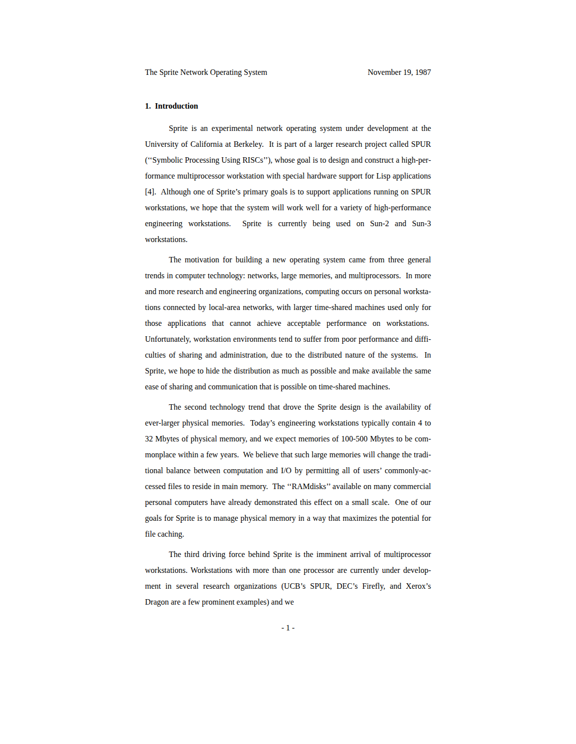The Sprite Network Operating System
November 19, 1987
1. Introduction
Sprite is an experimental network operating system under development at the University of California at Berkeley. It is part of a larger research project called SPUR (‘‘Symbolic Processing Using RISCs’’), whose goal is to design and construct a high-performance multiprocessor workstation with special hardware support for Lisp applications [4]. Although one of Sprite’s primary goals is to support applications running on SPUR workstations, we hope that the system will work well for a variety of high-performance engineering workstations. Sprite is currently being used on Sun-2 and Sun-3 workstations.
The motivation for building a new operating system came from three general trends in computer technology: networks, large memories, and multiprocessors. In more and more research and engineering organizations, computing occurs on personal workstations connected by local-area networks, with larger time-shared machines used only for those applications that cannot achieve acceptable performance on workstations. Unfortunately, workstation environments tend to suffer from poor performance and difficulties of sharing and administration, due to the distributed nature of the systems. In Sprite, we hope to hide the distribution as much as possible and make available the same ease of sharing and communication that is possible on time-shared machines.
The second technology trend that drove the Sprite design is the availability of ever-larger physical memories. Today’s engineering workstations typically contain 4 to 32 Mbytes of physical memory, and we expect memories of 100-500 Mbytes to be commonplace within a few years. We believe that such large memories will change the traditional balance between computation and I/O by permitting all of users’ commonly-accessed files to reside in main memory. The ‘‘RAMdisks’’ available on many commercial personal computers have already demonstrated this effect on a small scale. One of our goals for Sprite is to manage physical memory in a way that maximizes the potential for file caching.
The third driving force behind Sprite is the imminent arrival of multiprocessor workstations. Workstations with more than one processor are currently under development in several research organizations (UCB’s SPUR, DEC’s Firefly, and Xerox’s Dragon are a few prominent examples) and we
- 1 -